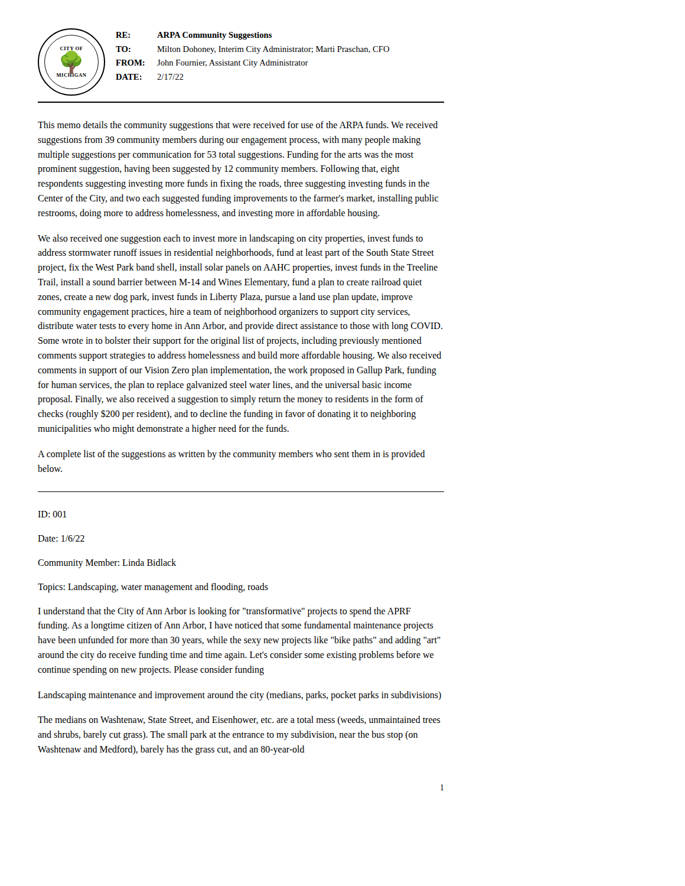CITY OF
🌳
MICHIGAN
| RE: | ARPA Community Suggestions |
| TO: | Milton Dohoney, Interim City Administrator; Marti Praschan, CFO |
| FROM: | John Fournier, Assistant City Administrator |
| DATE: | 2/17/22 |
This memo details the community suggestions that were received for use of the ARPA funds. We received suggestions from 39 community members during our engagement process, with many people making multiple suggestions per communication for 53 total suggestions. Funding for the arts was the most prominent suggestion, having been suggested by 12 community members. Following that, eight respondents suggesting investing more funds in fixing the roads, three suggesting investing funds in the Center of the City, and two each suggested funding improvements to the farmer's market, installing public restrooms, doing more to address homelessness, and investing more in affordable housing.
We also received one suggestion each to invest more in landscaping on city properties, invest funds to address stormwater runoff issues in residential neighborhoods, fund at least part of the South State Street project, fix the West Park band shell, install solar panels on AAHC properties, invest funds in the Treeline Trail, install a sound barrier between M-14 and Wines Elementary, fund a plan to create railroad quiet zones, create a new dog park, invest funds in Liberty Plaza, pursue a land use plan update, improve community engagement practices, hire a team of neighborhood organizers to support city services, distribute water tests to every home in Ann Arbor, and provide direct assistance to those with long COVID. Some wrote in to bolster their support for the original list of projects, including previously mentioned comments support strategies to address homelessness and build more affordable housing. We also received comments in support of our Vision Zero plan implementation, the work proposed in Gallup Park, funding for human services, the plan to replace galvanized steel water lines, and the universal basic income proposal. Finally, we also received a suggestion to simply return the money to residents in the form of checks (roughly $200 per resident), and to decline the funding in favor of donating it to neighboring municipalities who might demonstrate a higher need for the funds.
A complete list of the suggestions as written by the community members who sent them in is provided below.
ID: 001
Date: 1/6/22
Community Member: Linda Bidlack
Topics: Landscaping, water management and flooding, roads
I understand that the City of Ann Arbor is looking for "transformative" projects to spend the APRF funding. As a longtime citizen of Ann Arbor, I have noticed that some fundamental maintenance projects have been unfunded for more than 30 years, while the sexy new projects like "bike paths" and adding "art" around the city do receive funding time and time again. Let's consider some existing problems before we continue spending on new projects. Please consider funding
Landscaping maintenance and improvement around the city (medians, parks, pocket parks in subdivisions)
The medians on Washtenaw, State Street, and Eisenhower, etc. are a total mess (weeds, unmaintained trees and shrubs, barely cut grass). The small park at the entrance to my subdivision, near the bus stop (on Washtenaw and Medford), barely has the grass cut, and an 80-year-old
1